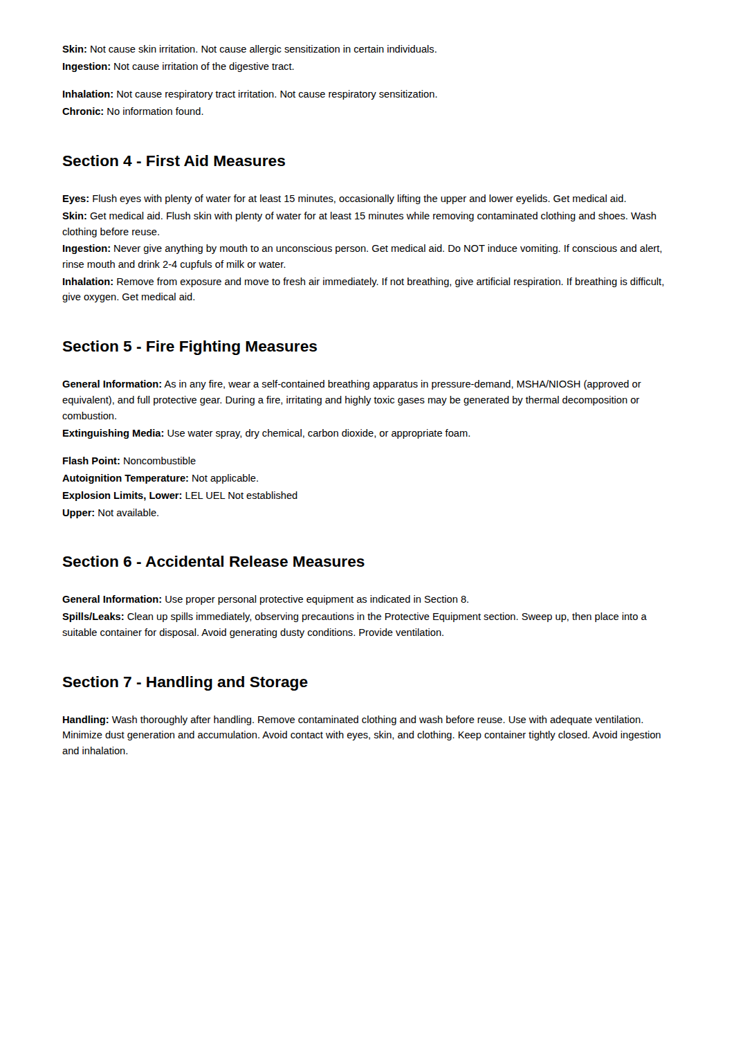Skin: Not cause skin irritation. Not cause allergic sensitization in certain individuals.
Ingestion: Not cause irritation of the digestive tract.
Inhalation: Not cause respiratory tract irritation. Not cause respiratory sensitization.
Chronic: No information found.
Section 4 - First Aid Measures
Eyes: Flush eyes with plenty of water for at least 15 minutes, occasionally lifting the upper and lower eyelids. Get medical aid.
Skin: Get medical aid. Flush skin with plenty of water for at least 15 minutes while removing contaminated clothing and shoes. Wash clothing before reuse.
Ingestion: Never give anything by mouth to an unconscious person. Get medical aid. Do NOT induce vomiting. If conscious and alert, rinse mouth and drink 2-4 cupfuls of milk or water.
Inhalation: Remove from exposure and move to fresh air immediately. If not breathing, give artificial respiration. If breathing is difficult, give oxygen. Get medical aid.
Section 5 - Fire Fighting Measures
General Information: As in any fire, wear a self-contained breathing apparatus in pressure-demand, MSHA/NIOSH (approved or equivalent), and full protective gear. During a fire, irritating and highly toxic gases may be generated by thermal decomposition or combustion.
Extinguishing Media: Use water spray, dry chemical, carbon dioxide, or appropriate foam.
Flash Point: Noncombustible
Autoignition Temperature: Not applicable.
Explosion Limits, Lower: LEL UEL Not established
Upper: Not available.
Section 6 - Accidental Release Measures
General Information: Use proper personal protective equipment as indicated in Section 8.
Spills/Leaks: Clean up spills immediately, observing precautions in the Protective Equipment section. Sweep up, then place into a suitable container for disposal. Avoid generating dusty conditions. Provide ventilation.
Section 7 - Handling and Storage
Handling: Wash thoroughly after handling. Remove contaminated clothing and wash before reuse. Use with adequate ventilation. Minimize dust generation and accumulation. Avoid contact with eyes, skin, and clothing. Keep container tightly closed. Avoid ingestion and inhalation.